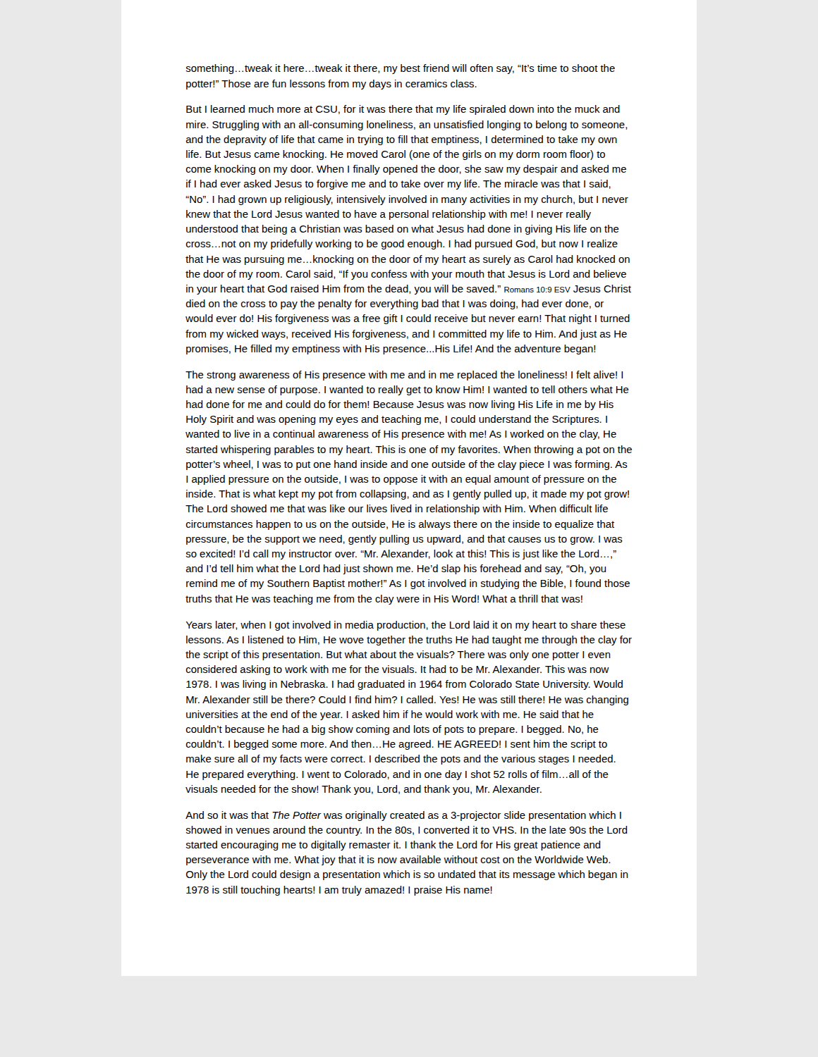something…tweak it here…tweak it there, my best friend will often say, “It’s time to shoot the potter!” Those are fun lessons from my days in ceramics class.
But I learned much more at CSU, for it was there that my life spiraled down into the muck and mire. Struggling with an all-consuming loneliness, an unsatisfied longing to belong to someone, and the depravity of life that came in trying to fill that emptiness, I determined to take my own life. But Jesus came knocking. He moved Carol (one of the girls on my dorm room floor) to come knocking on my door. When I finally opened the door, she saw my despair and asked me if I had ever asked Jesus to forgive me and to take over my life. The miracle was that I said, “No”. I had grown up religiously, intensively involved in many activities in my church, but I never knew that the Lord Jesus wanted to have a personal relationship with me! I never really understood that being a Christian was based on what Jesus had done in giving His life on the cross…not on my pridefully working to be good enough. I had pursued God, but now I realize that He was pursuing me…knocking on the door of my heart as surely as Carol had knocked on the door of my room. Carol said, “If you confess with your mouth that Jesus is Lord and believe in your heart that God raised Him from the dead, you will be saved.” Romans 10:9 ESV Jesus Christ died on the cross to pay the penalty for everything bad that I was doing, had ever done, or would ever do! His forgiveness was a free gift I could receive but never earn! That night I turned from my wicked ways, received His forgiveness, and I committed my life to Him. And just as He promises, He filled my emptiness with His presence...His Life! And the adventure began!
The strong awareness of His presence with me and in me replaced the loneliness! I felt alive! I had a new sense of purpose. I wanted to really get to know Him! I wanted to tell others what He had done for me and could do for them! Because Jesus was now living His Life in me by His Holy Spirit and was opening my eyes and teaching me, I could understand the Scriptures. I wanted to live in a continual awareness of His presence with me! As I worked on the clay, He started whispering parables to my heart. This is one of my favorites. When throwing a pot on the potter’s wheel, I was to put one hand inside and one outside of the clay piece I was forming. As I applied pressure on the outside, I was to oppose it with an equal amount of pressure on the inside. That is what kept my pot from collapsing, and as I gently pulled up, it made my pot grow! The Lord showed me that was like our lives lived in relationship with Him. When difficult life circumstances happen to us on the outside, He is always there on the inside to equalize that pressure, be the support we need, gently pulling us upward, and that causes us to grow. I was so excited! I’d call my instructor over. “Mr. Alexander, look at this! This is just like the Lord…,” and I’d tell him what the Lord had just shown me. He’d slap his forehead and say, “Oh, you remind me of my Southern Baptist mother!” As I got involved in studying the Bible, I found those truths that He was teaching me from the clay were in His Word! What a thrill that was!
Years later, when I got involved in media production, the Lord laid it on my heart to share these lessons. As I listened to Him, He wove together the truths He had taught me through the clay for the script of this presentation. But what about the visuals? There was only one potter I even considered asking to work with me for the visuals. It had to be Mr. Alexander. This was now 1978. I was living in Nebraska. I had graduated in 1964 from Colorado State University. Would Mr. Alexander still be there? Could I find him? I called. Yes! He was still there! He was changing universities at the end of the year. I asked him if he would work with me. He said that he couldn’t because he had a big show coming and lots of pots to prepare. I begged. No, he couldn’t. I begged some more. And then…He agreed. HE AGREED! I sent him the script to make sure all of my facts were correct. I described the pots and the various stages I needed. He prepared everything. I went to Colorado, and in one day I shot 52 rolls of film…all of the visuals needed for the show! Thank you, Lord, and thank you, Mr. Alexander.
And so it was that The Potter was originally created as a 3-projector slide presentation which I showed in venues around the country. In the 80s, I converted it to VHS. In the late 90s the Lord started encouraging me to digitally remaster it. I thank the Lord for His great patience and perseverance with me. What joy that it is now available without cost on the Worldwide Web. Only the Lord could design a presentation which is so undated that its message which began in 1978 is still touching hearts! I am truly amazed! I praise His name!